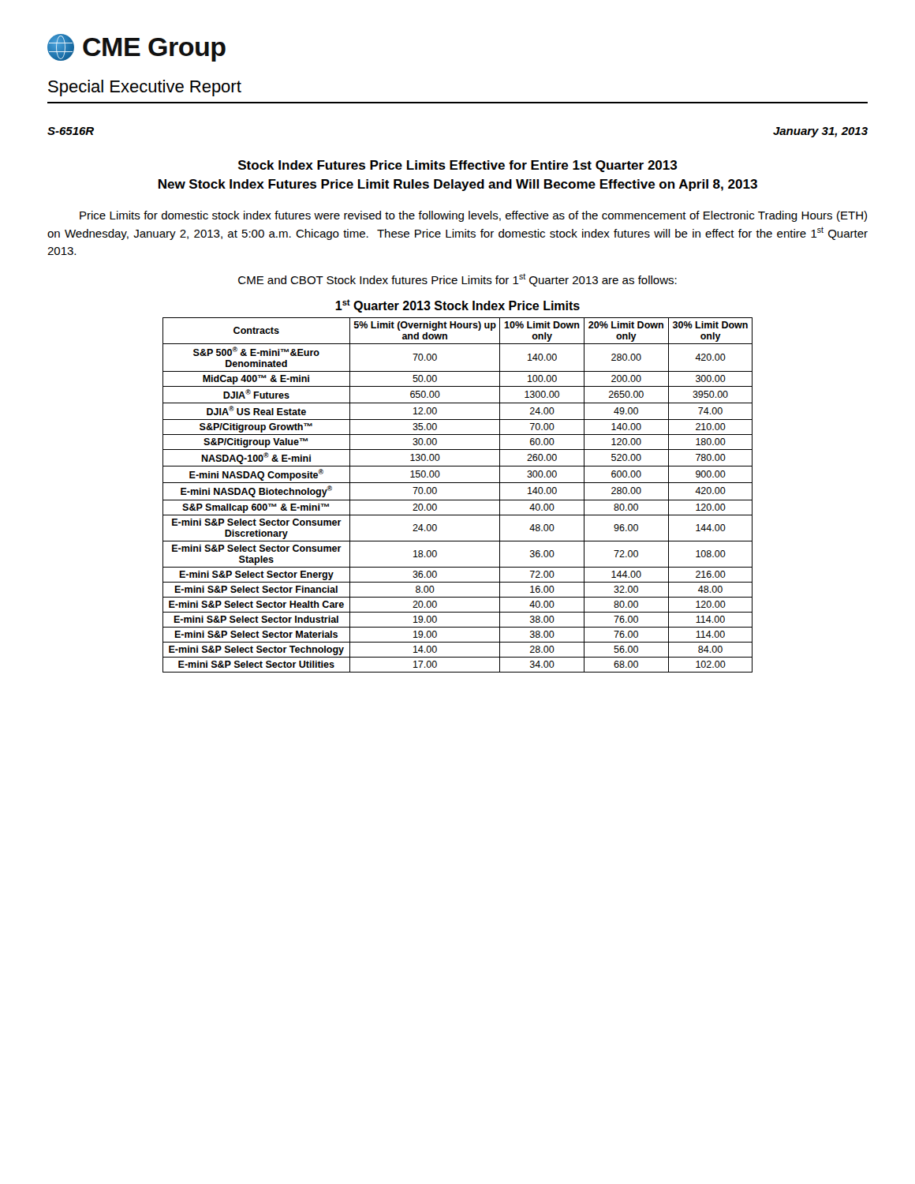CME Group
Special Executive Report
S-6516R January 31, 2013
Stock Index Futures Price Limits Effective for Entire 1st Quarter 2013
New Stock Index Futures Price Limit Rules Delayed and Will Become Effective on April 8, 2013
Price Limits for domestic stock index futures were revised to the following levels, effective as of the commencement of Electronic Trading Hours (ETH) on Wednesday, January 2, 2013, at 5:00 a.m. Chicago time. These Price Limits for domestic stock index futures will be in effect for the entire 1st Quarter 2013.
CME and CBOT Stock Index futures Price Limits for 1st Quarter 2013 are as follows:
1st Quarter 2013 Stock Index Price Limits
| Contracts | 5% Limit (Overnight Hours) up and down | 10% Limit Down only | 20% Limit Down only | 30% Limit Down only |
| --- | --- | --- | --- | --- |
| S&P 500 ® & E-mini™&Euro Denominated | 70.00 | 140.00 | 280.00 | 420.00 |
| MidCap 400™ & E-mini | 50.00 | 100.00 | 200.00 | 300.00 |
| DJIA ® Futures | 650.00 | 1300.00 | 2650.00 | 3950.00 |
| DJIA ® US Real Estate | 12.00 | 24.00 | 49.00 | 74.00 |
| S&P/Citigroup Growth™ | 35.00 | 70.00 | 140.00 | 210.00 |
| S&P/Citigroup Value™ | 30.00 | 60.00 | 120.00 | 180.00 |
| NASDAQ-100 ® & E-mini | 130.00 | 260.00 | 520.00 | 780.00 |
| E-mini NASDAQ Composite ® | 150.00 | 300.00 | 600.00 | 900.00 |
| E-mini NASDAQ Biotechnology ® | 70.00 | 140.00 | 280.00 | 420.00 |
| S&P Smallcap 600™ & E-mini™ | 20.00 | 40.00 | 80.00 | 120.00 |
| E-mini S&P Select Sector Consumer Discretionary | 24.00 | 48.00 | 96.00 | 144.00 |
| E-mini S&P Select Sector Consumer Staples | 18.00 | 36.00 | 72.00 | 108.00 |
| E-mini S&P Select Sector Energy | 36.00 | 72.00 | 144.00 | 216.00 |
| E-mini S&P Select Sector Financial | 8.00 | 16.00 | 32.00 | 48.00 |
| E-mini S&P Select Sector Health Care | 20.00 | 40.00 | 80.00 | 120.00 |
| E-mini S&P Select Sector Industrial | 19.00 | 38.00 | 76.00 | 114.00 |
| E-mini S&P Select Sector Materials | 19.00 | 38.00 | 76.00 | 114.00 |
| E-mini S&P Select Sector Technology | 14.00 | 28.00 | 56.00 | 84.00 |
| E-mini S&P Select Sector Utilities | 17.00 | 34.00 | 68.00 | 102.00 |